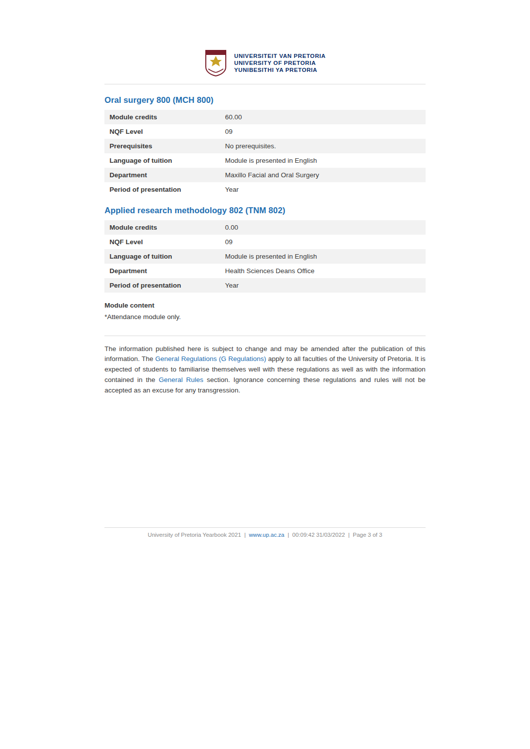UNIVERSITEIT VAN PRETORIA UNIVERSITY OF PRETORIA YUNIBESITHI YA PRETORIA
Oral surgery 800 (MCH 800)
| Module credits | 60.00 |
| NQF Level | 09 |
| Prerequisites | No prerequisites. |
| Language of tuition | Module is presented in English |
| Department | Maxillo Facial and Oral Surgery |
| Period of presentation | Year |
Applied research methodology 802 (TNM 802)
| Module credits | 0.00 |
| NQF Level | 09 |
| Language of tuition | Module is presented in English |
| Department | Health Sciences Deans Office |
| Period of presentation | Year |
Module content
*Attendance module only.
The information published here is subject to change and may be amended after the publication of this information. The General Regulations (G Regulations) apply to all faculties of the University of Pretoria. It is expected of students to familiarise themselves well with these regulations as well as with the information contained in the General Rules section. Ignorance concerning these regulations and rules will not be accepted as an excuse for any transgression.
University of Pretoria Yearbook 2021 | www.up.ac.za | 00:09:42 31/03/2022 | Page 3 of 3